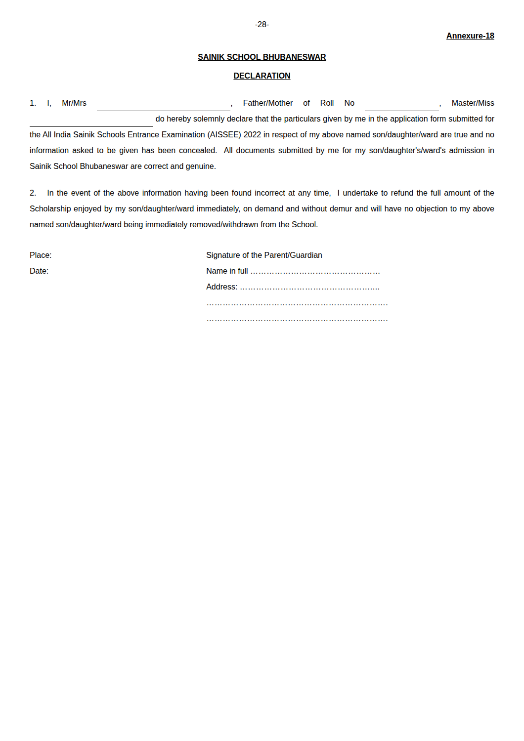-28-
Annexure-18
SAINIK SCHOOL BHUBANESWAR
DECLARATION
1. I, Mr/Mrs , Father/Mother of Roll No , Master/Miss do hereby solemnly declare that the particulars given by me in the application form submitted for the All India Sainik Schools Entrance Examination (AISSEE) 2022 in respect of my above named son/daughter/ward are true and no information asked to be given has been concealed. All documents submitted by me for my son/daughter's/ward's admission in Sainik School Bhubaneswar are correct and genuine.
2. In the event of the above information having been found incorrect at any time, I undertake to refund the full amount of the Scholarship enjoyed by my son/daughter/ward immediately, on demand and without demur and will have no objection to my above named son/daughter/ward being immediately removed/withdrawn from the School.
| Place: | Signature of the Parent/Guardian |
| Date: | Name in full ………………………………………… |
| | Address: ………………………………………….... |
| | …………………………………………………………. |
| | …………………………………………………………. |